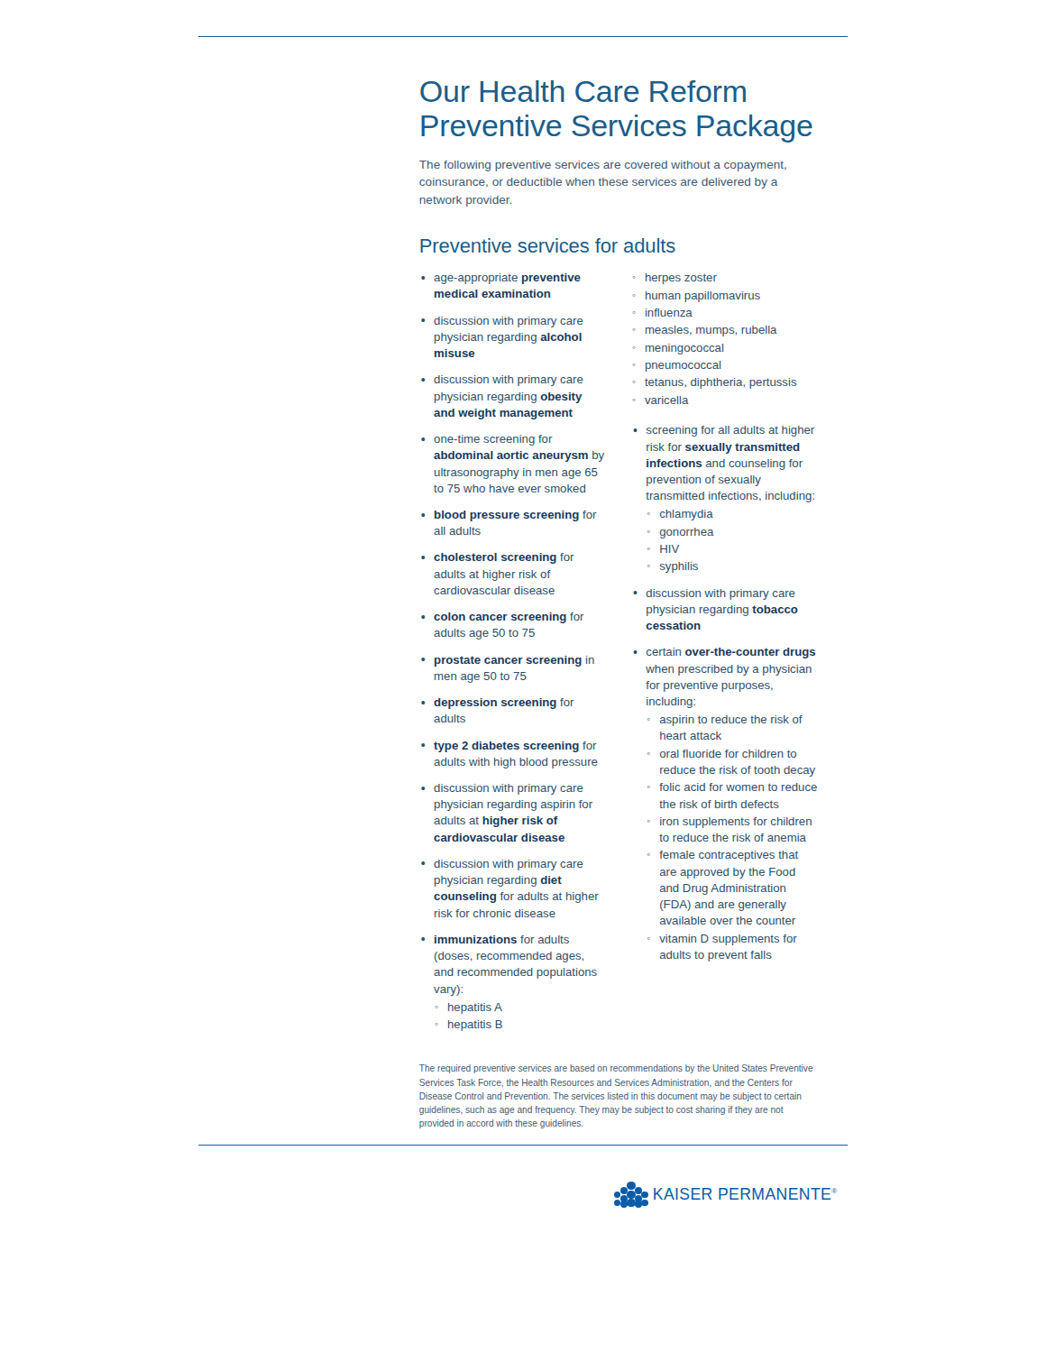Our Health Care Reform
Preventive Services Package
The following preventive services are covered without a copayment, coinsurance, or deductible when these services are delivered by a network provider.
Preventive services for adults
age-appropriate preventive medical examination
discussion with primary care physician regarding alcohol misuse
discussion with primary care physician regarding obesity and weight management
one-time screening for abdominal aortic aneurysm by ultrasonography in men age 65 to 75 who have ever smoked
blood pressure screening for all adults
cholesterol screening for adults at higher risk of cardiovascular disease
colon cancer screening for adults age 50 to 75
prostate cancer screening in men age 50 to 75
depression screening for adults
type 2 diabetes screening for adults with high blood pressure
discussion with primary care physician regarding aspirin for adults at higher risk of cardiovascular disease
discussion with primary care physician regarding diet counseling for adults at higher risk for chronic disease
immunizations for adults (doses, recommended ages, and recommended populations vary):
hepatitis A
hepatitis B
herpes zoster
human papillomavirus
influenza
measles, mumps, rubella
meningococcal
pneumococcal
tetanus, diphtheria, pertussis
varicella
screening for all adults at higher risk for sexually transmitted infections and counseling for prevention of sexually transmitted infections, including:
chlamydia
gonorrhea
HIV
syphilis
discussion with primary care physician regarding tobacco cessation
certain over-the-counter drugs when prescribed by a physician for preventive purposes, including:
aspirin to reduce the risk of heart attack
oral fluoride for children to reduce the risk of tooth decay
folic acid for women to reduce the risk of birth defects
iron supplements for children to reduce the risk of anemia
female contraceptives that are approved by the Food and Drug Administration (FDA) and are generally available over the counter
vitamin D supplements for adults to prevent falls
The required preventive services are based on recommendations by the United States Preventive Services Task Force, the Health Resources and Services Administration, and the Centers for Disease Control and Prevention. The services listed in this document may be subject to certain guidelines, such as age and frequency. They may be subject to cost sharing if they are not provided in accord with these guidelines.
KAISER PERMANENTE®